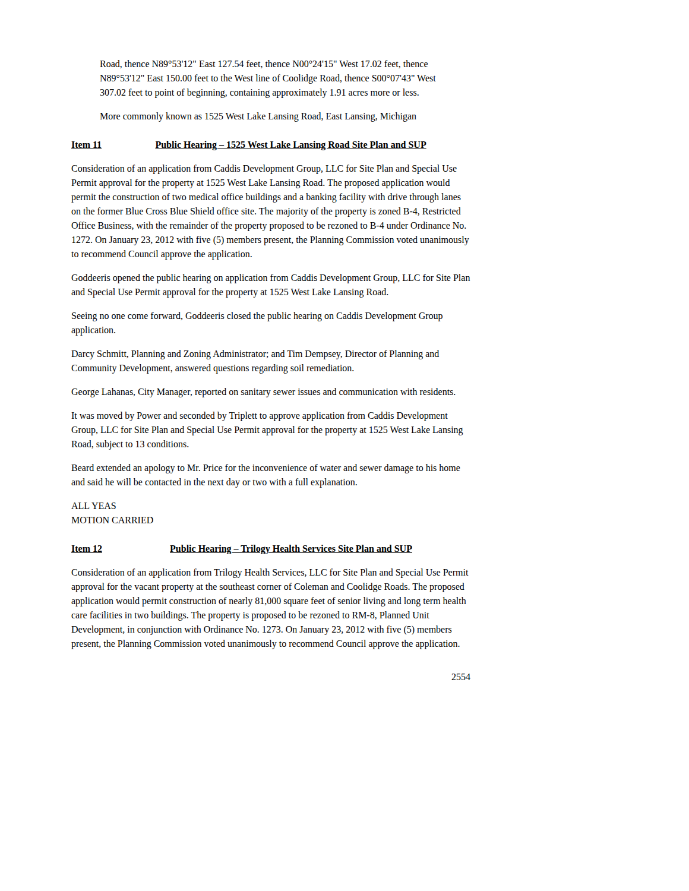Road, thence N89°53'12" East 127.54 feet, thence N00°24'15" West 17.02 feet, thence N89°53'12" East 150.00 feet to the West line of Coolidge Road, thence S00°07'43" West 307.02 feet to point of beginning, containing approximately 1.91 acres more or less.
More commonly known as 1525 West Lake Lansing Road, East Lansing, Michigan
Item 11 Public Hearing – 1525 West Lake Lansing Road Site Plan and SUP
Consideration of an application from Caddis Development Group, LLC for Site Plan and Special Use Permit approval for the property at 1525 West Lake Lansing Road. The proposed application would permit the construction of two medical office buildings and a banking facility with drive through lanes on the former Blue Cross Blue Shield office site. The majority of the property is zoned B-4, Restricted Office Business, with the remainder of the property proposed to be rezoned to B-4 under Ordinance No. 1272. On January 23, 2012 with five (5) members present, the Planning Commission voted unanimously to recommend Council approve the application.
Goddeeris opened the public hearing on application from Caddis Development Group, LLC for Site Plan and Special Use Permit approval for the property at 1525 West Lake Lansing Road.
Seeing no one come forward, Goddeeris closed the public hearing on Caddis Development Group application.
Darcy Schmitt, Planning and Zoning Administrator; and Tim Dempsey, Director of Planning and Community Development, answered questions regarding soil remediation.
George Lahanas, City Manager, reported on sanitary sewer issues and communication with residents.
It was moved by Power and seconded by Triplett to approve application from Caddis Development Group, LLC for Site Plan and Special Use Permit approval for the property at 1525 West Lake Lansing Road, subject to 13 conditions.
Beard extended an apology to Mr. Price for the inconvenience of water and sewer damage to his home and said he will be contacted in the next day or two with a full explanation.
ALL YEAS
MOTION CARRIED
Item 12 Public Hearing – Trilogy Health Services Site Plan and SUP
Consideration of an application from Trilogy Health Services, LLC for Site Plan and Special Use Permit approval for the vacant property at the southeast corner of Coleman and Coolidge Roads. The proposed application would permit construction of nearly 81,000 square feet of senior living and long term health care facilities in two buildings. The property is proposed to be rezoned to RM-8, Planned Unit Development, in conjunction with Ordinance No. 1273. On January 23, 2012 with five (5) members present, the Planning Commission voted unanimously to recommend Council approve the application.
2554